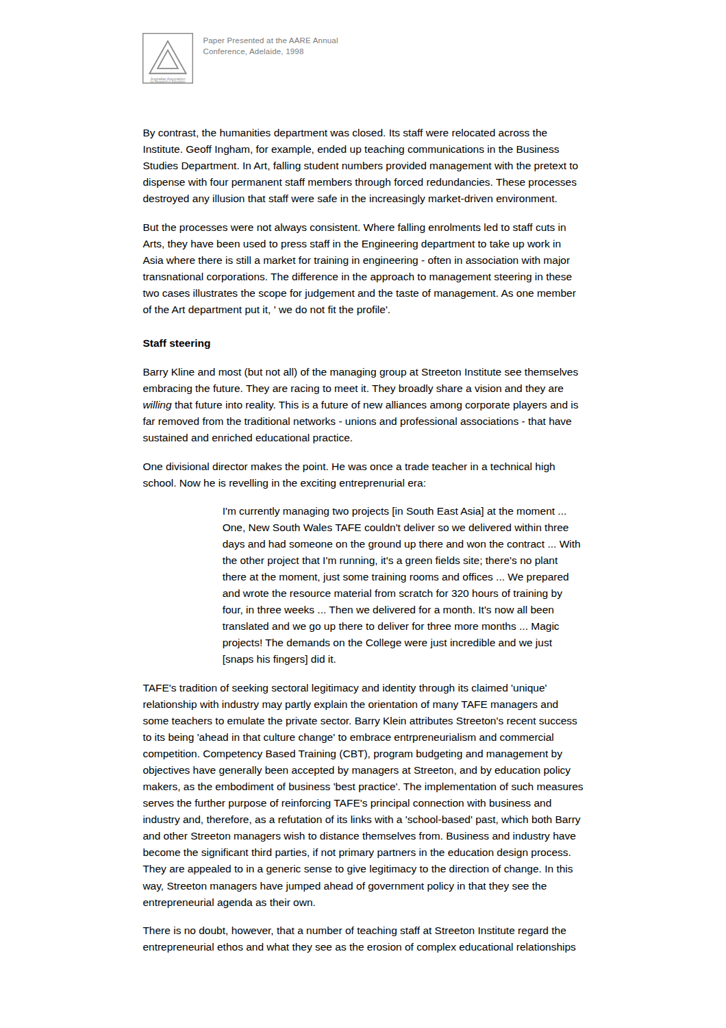Australian Association for Research in Education
Paper Presented at the AARE Annual
Conference, Adelaide, 1998
By contrast, the humanities department was closed. Its staff were relocated across the Institute. Geoff Ingham, for example, ended up teaching communications in the Business Studies Department. In Art, falling student numbers provided management with the pretext to dispense with four permanent staff members through forced redundancies. These processes destroyed any illusion that staff were safe in the increasingly market-driven environment.
But the processes were not always consistent. Where falling enrolments led to staff cuts in Arts, they have been used to press staff in the Engineering department to take up work in Asia where there is still a market for training in engineering - often in association with major transnational corporations. The difference in the approach to management steering in these two cases illustrates the scope for judgement and the taste of management. As one member of the Art department put it, ' we do not fit the profile'.
Staff steering
Barry Kline and most (but not all) of the managing group at Streeton Institute see themselves embracing the future. They are racing to meet it. They broadly share a vision and they are willing that future into reality. This is a future of new alliances among corporate players and is far removed from the traditional networks - unions and professional associations - that have sustained and enriched educational practice.
One divisional director makes the point. He was once a trade teacher in a technical high school. Now he is revelling in the exciting entreprenurial era:
I'm currently managing two projects [in South East Asia] at the moment ... One, New South Wales TAFE couldn't deliver so we delivered within three days and had someone on the ground up there and won the contract ... With the other project that I'm running, it's a green fields site; there's no plant there at the moment, just some training rooms and offices ... We prepared and wrote the resource material from scratch for 320 hours of training by four, in three weeks ... Then we delivered for a month. It's now all been translated and we go up there to deliver for three more months ... Magic projects! The demands on the College were just incredible and we just [snaps his fingers] did it.
TAFE's tradition of seeking sectoral legitimacy and identity through its claimed 'unique' relationship with industry may partly explain the orientation of many TAFE managers and some teachers to emulate the private sector. Barry Klein attributes Streeton's recent success to its being 'ahead in that culture change' to embrace entrpreneurialism and commercial competition. Competency Based Training (CBT), program budgeting and management by objectives have generally been accepted by managers at Streeton, and by education policy makers, as the embodiment of business 'best practice'. The implementation of such measures serves the further purpose of reinforcing TAFE's principal connection with business and industry and, therefore, as a refutation of its links with a 'school-based' past, which both Barry and other Streeton managers wish to distance themselves from. Business and industry have become the significant third parties, if not primary partners in the education design process. They are appealed to in a generic sense to give legitimacy to the direction of change. In this way, Streeton managers have jumped ahead of government policy in that they see the entrepreneurial agenda as their own.
There is no doubt, however, that a number of teaching staff at Streeton Institute regard the entrepreneurial ethos and what they see as the erosion of complex educational relationships